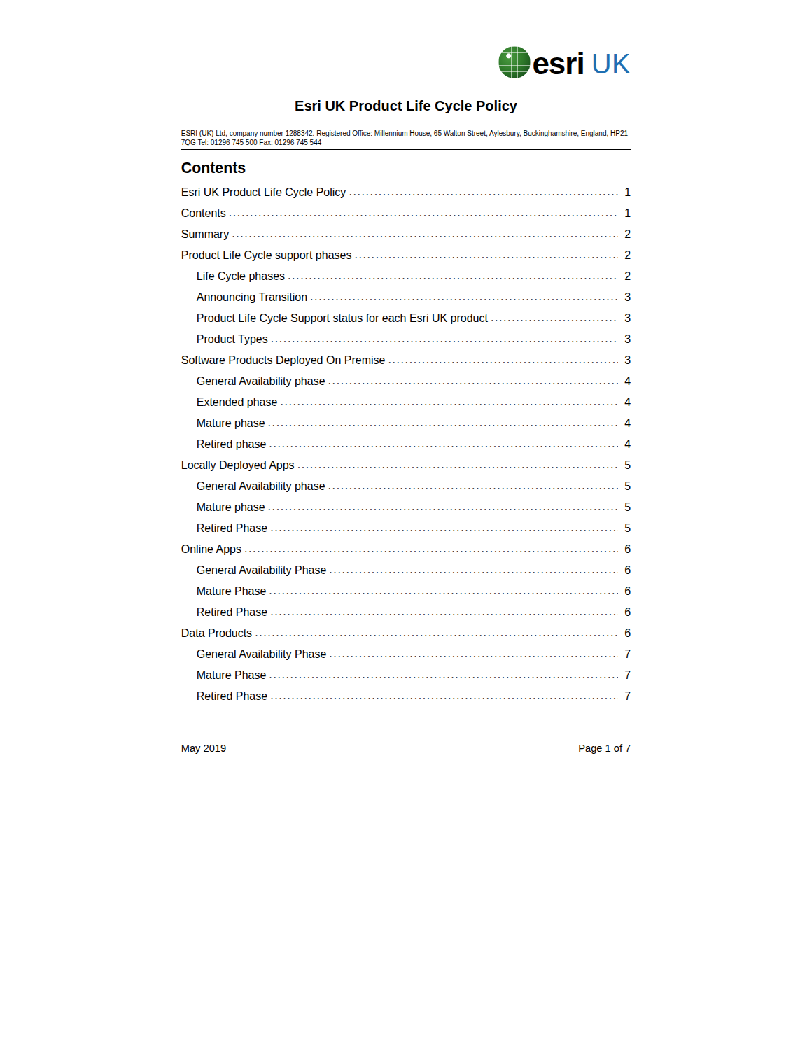esri UK
Esri UK Product Life Cycle Policy
ESRI (UK) Ltd, company number 1288342. Registered Office: Millennium House, 65 Walton Street, Aylesbury, Buckinghamshire, England, HP21 7QG Tel: 01296 745 500 Fax: 01296 745 544
Contents
Esri UK Product Life Cycle Policy .................................................................................................. 1
Contents .................................................................................................. 1
Summary .................................................................................................. 2
Product Life Cycle support phases .................................................................................................. 2
Life Cycle phases .................................................................................................. 2
Announcing Transition .................................................................................................. 3
Product Life Cycle Support status for each Esri UK product .................................................................................................. 3
Product Types .................................................................................................. 3
Software Products Deployed On Premise .................................................................................................. 3
General Availability phase .................................................................................................. 4
Extended phase .................................................................................................. 4
Mature phase .................................................................................................. 4
Retired phase .................................................................................................. 4
Locally Deployed Apps .................................................................................................. 5
General Availability phase .................................................................................................. 5
Mature phase .................................................................................................. 5
Retired Phase .................................................................................................. 5
Online Apps .................................................................................................. 6
General Availability Phase .................................................................................................. 6
Mature Phase .................................................................................................. 6
Retired Phase .................................................................................................. 6
Data Products .................................................................................................. 6
General Availability Phase .................................................................................................. 7
Mature Phase .................................................................................................. 7
Retired Phase .................................................................................................. 7
May 2019 Page 1 of 7